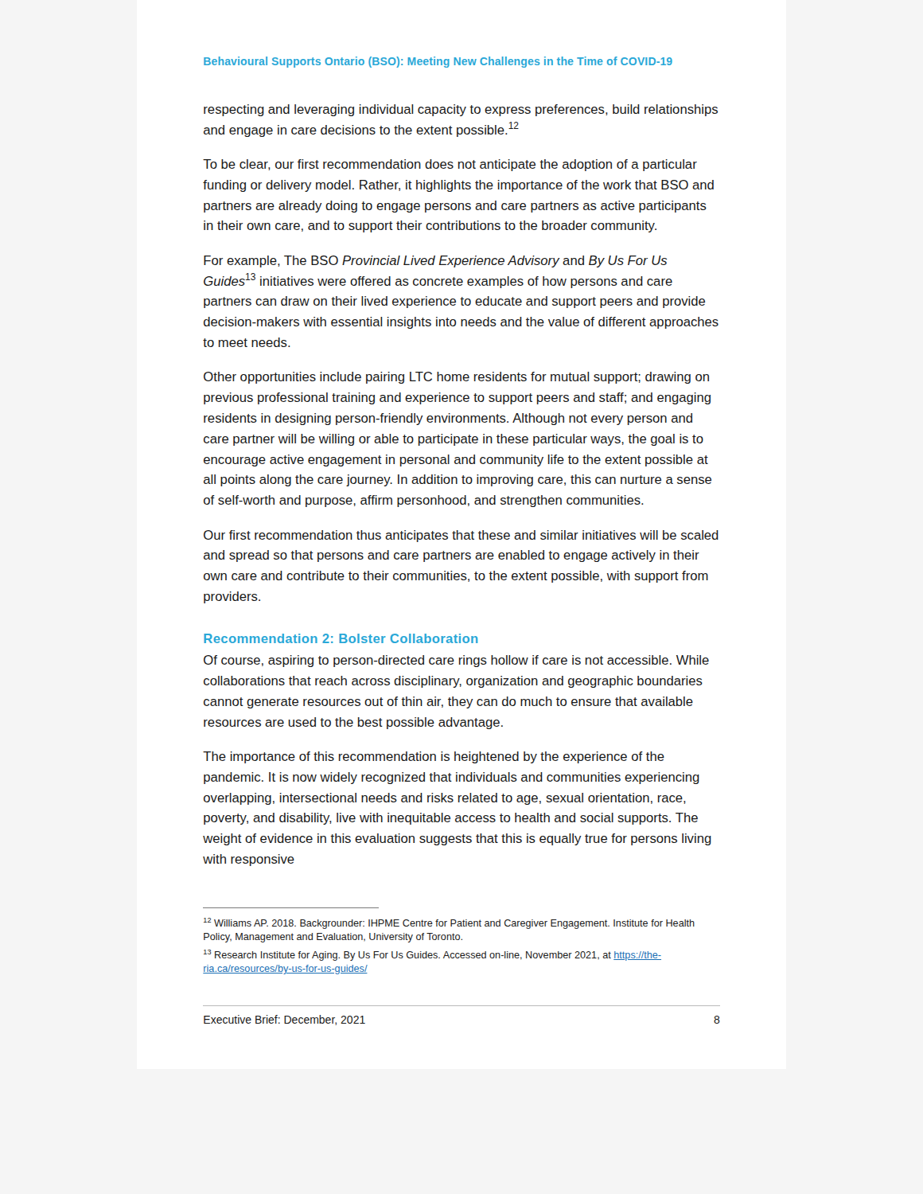Behavioural Supports Ontario (BSO): Meeting New Challenges in the Time of COVID-19
respecting and leveraging individual capacity to express preferences, build relationships and engage in care decisions to the extent possible.12
To be clear, our first recommendation does not anticipate the adoption of a particular funding or delivery model. Rather, it highlights the importance of the work that BSO and partners are already doing to engage persons and care partners as active participants in their own care, and to support their contributions to the broader community.
For example, The BSO Provincial Lived Experience Advisory and By Us For Us Guides13 initiatives were offered as concrete examples of how persons and care partners can draw on their lived experience to educate and support peers and provide decision-makers with essential insights into needs and the value of different approaches to meet needs.
Other opportunities include pairing LTC home residents for mutual support; drawing on previous professional training and experience to support peers and staff; and engaging residents in designing person-friendly environments. Although not every person and care partner will be willing or able to participate in these particular ways, the goal is to encourage active engagement in personal and community life to the extent possible at all points along the care journey. In addition to improving care, this can nurture a sense of self-worth and purpose, affirm personhood, and strengthen communities.
Our first recommendation thus anticipates that these and similar initiatives will be scaled and spread so that persons and care partners are enabled to engage actively in their own care and contribute to their communities, to the extent possible, with support from providers.
Recommendation 2: Bolster Collaboration
Of course, aspiring to person-directed care rings hollow if care is not accessible. While collaborations that reach across disciplinary, organization and geographic boundaries cannot generate resources out of thin air, they can do much to ensure that available resources are used to the best possible advantage.
The importance of this recommendation is heightened by the experience of the pandemic. It is now widely recognized that individuals and communities experiencing overlapping, intersectional needs and risks related to age, sexual orientation, race, poverty, and disability, live with inequitable access to health and social supports. The weight of evidence in this evaluation suggests that this is equally true for persons living with responsive
12 Williams AP. 2018. Backgrounder: IHPME Centre for Patient and Caregiver Engagement. Institute for Health Policy, Management and Evaluation, University of Toronto.
13 Research Institute for Aging. By Us For Us Guides. Accessed on-line, November 2021, at https://the-ria.ca/resources/by-us-for-us-guides/
Executive Brief: December, 2021 8